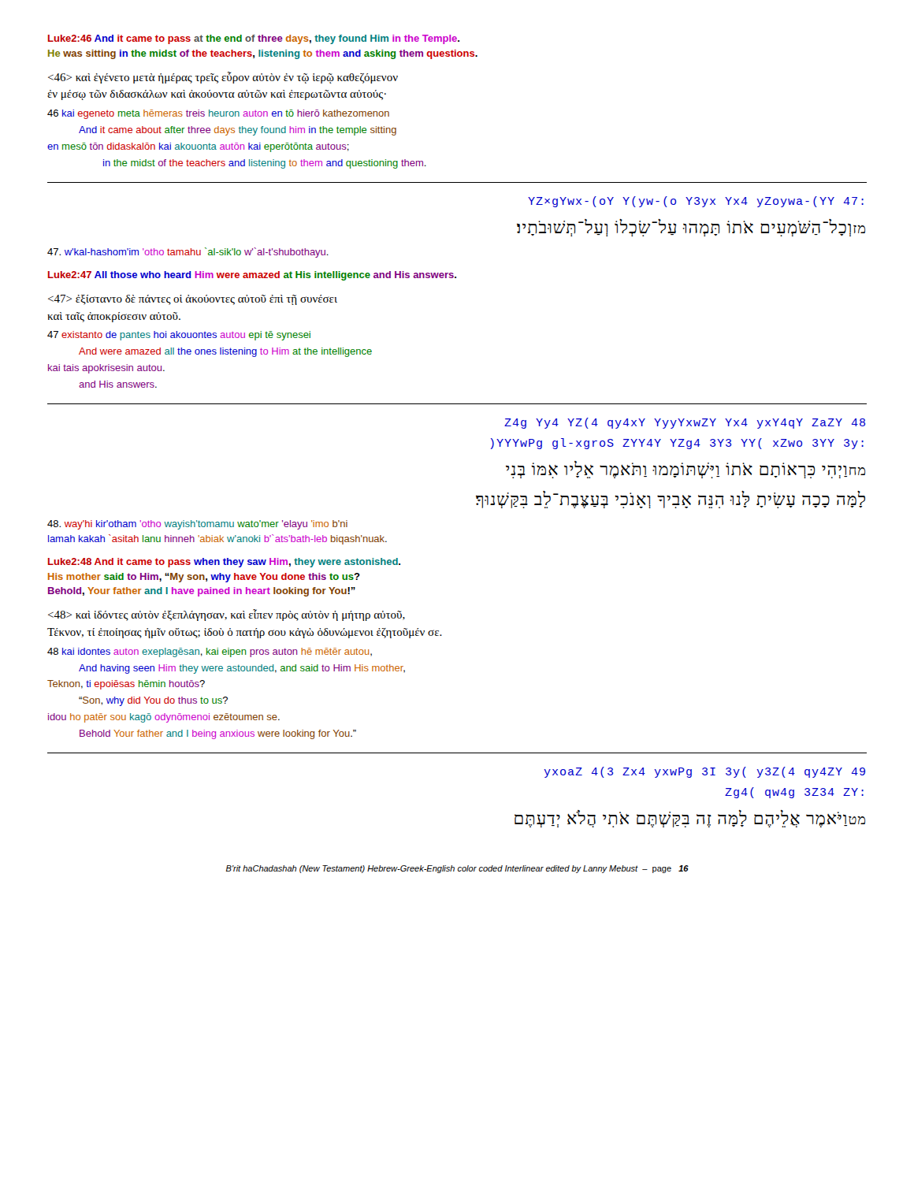Luke2:46 And it came to pass at the end of three days, they found Him in the Temple.
He was sitting in the midst of the teachers, listening to them and asking them questions.
<46> καὶ ἐγένετο μετὰ ἡμέρας τρεῖς εὗρον αὐτὸν ἐν τῷ ἱερῷ καθεζόμενον
ἐν μέσῳ τῶν διδασκάλων καὶ ἀκούοντα αὐτῶν καὶ ἐπερωτῶντα αὐτούς·
46 kai egeneto meta hēmeras treis heuron auton en tō hierō kathezomenon
And it came about after three days they found him in the temple sitting
en mesō tōn didaskalōn kai akouonta autōn kai eperōtōnta autous;
in the midst of the teachers and listening to them and questioning them.
:YZ×gYwx-(oY Y(yw-(o Y3yx Yx4 yZoywa-(YY 47
מזוְכָל־הַשֹּׁמְעִים אֹתוֹ תָּמְהוּ עַל־שִׂכְלוֹ וְעַל־תְּשׁוּבֹתָיו׃
47. w'kal-hashom'im 'otho tamahu `al-sik'lo w'`al-t'shubothayu.
Luke2:47 All those who heard Him were amazed at His intelligence and His answers.
<47> ἐξίσταντο δὲ πάντες οἱ ἀκούοντες αὐτοῦ ἐπὶ τῇ συνέσει
καὶ ταῖς ἀποκρίσεσιν αὐτοῦ.
47 existanto de pantes hoi akouontes autou epi tē synesei
And were amazed all the ones listening to Him at the intelligence
kai tais apokrisesin autou.
and His answers.
Z4g Yy4 YZ(4 qy4xY YyyYxwZY Yx4 yxY4qY ZaZY 48
:YYYwPg gl-xgroS ZYY4Y YZg4 3Y3 YY( xZwo 3YY 3y(
מחוַיְהִי כִּרְאוֹתָם אֹתוֹ וַיִּשְׁתּוֹמָמוּ וַתֹּאמֶר אֵלָיו אִמּוֹ בְּנִי
לָמָּה כָכָה עָשִׂיתָ לָּנוּ הִנֵּה אָבִיךָ וְאָנֹכִי בְּעַצֶּבֶת־לֵב בִּקַּשְׁנוּךָ׃
48. way'hi kir'otham 'otho wayish'tomamu wato'mer 'elayu 'imo b'ni
lamah kakah `asitah lanu hinneh 'abiak w'anoki b'`ats'bath-leb biqash'nuak.
Luke2:48 And it came to pass when they saw Him, they were astonished.
His mother said to Him, “My son, why have You done this to us?
Behold, Your father and I have pained in heart looking for You!”
<48> καὶ ἰδόντες αὐτὸν ἐξεπλάγησαν, καὶ εἶπεν πρὸς αὐτὸν ἡ μήτηρ αὐτοῦ,
Τέκνον, τί ἐποίησας ἡμῖν οὕτως; ἰδοὺ ὁ πατήρ σου κἀγὼ ὀδυνώμενοι ἐζητοῦμέν σε.
48 kai idontes auton exeplagēsan, kai eipen pros auton hē mētēr autou,
And having seen Him they were astounded, and said to Him His mother,
Teknon, ti epoiēsas hēmin houtōs?
“Son, why did You do thus to us?
idou ho patēr sou kagō odynōmenoi ezētoumen se.
Behold Your father and I being anxious were looking for You.”
yxoaZ 4(3 Zx4 yxwPg 3I 3y( y3Z(4 qy4ZY 49
:Zg4( qw4g 3Z34 ZY
מטוַיֹּאמֶר אֲלֵיהֶם לָמָּה זֶה בִּקַּשְׁתֶּם אֹתִי הֲלֹא יְדַעְתֶּם
B'rit haChadashah (New Testament) Hebrew-Greek-English color coded Interlinear edited by Lanny Mebust – page 16